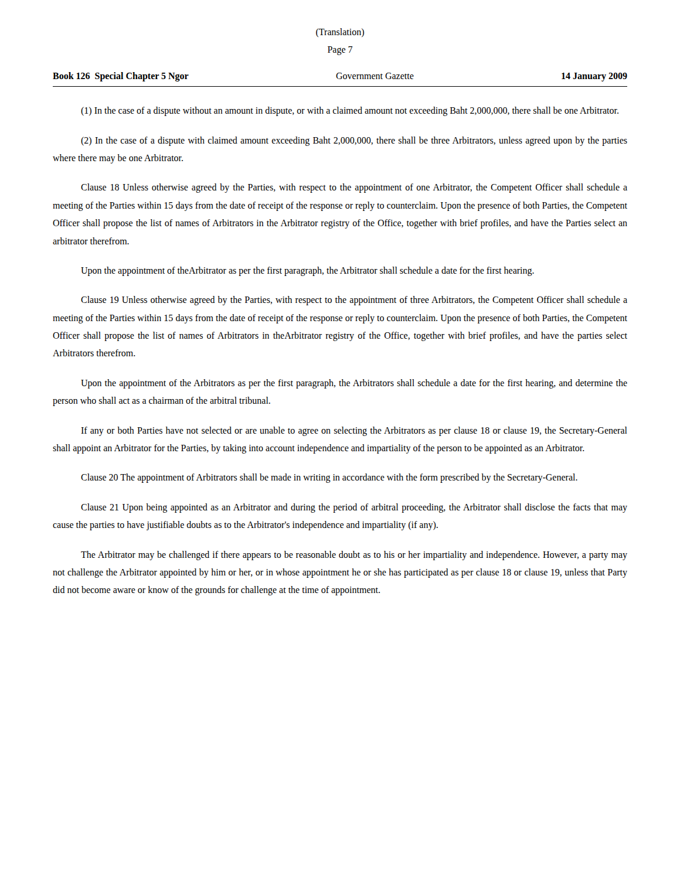(Translation)
Page 7
Book 126 Special Chapter 5 Ngor Government Gazette 14 January 2009
(1) In the case of a dispute without an amount in dispute, or with a claimed amount not exceeding Baht 2,000,000, there shall be one Arbitrator.
(2) In the case of a dispute with claimed amount exceeding Baht 2,000,000, there shall be three Arbitrators, unless agreed upon by the parties where there may be one Arbitrator.
Clause 18 Unless otherwise agreed by the Parties, with respect to the appointment of one Arbitrator, the Competent Officer shall schedule a meeting of the Parties within 15 days from the date of receipt of the response or reply to counterclaim. Upon the presence of both Parties, the Competent Officer shall propose the list of names of Arbitrators in the Arbitrator registry of the Office, together with brief profiles, and have the Parties select an arbitrator therefrom.
Upon the appointment of theArbitrator as per the first paragraph, the Arbitrator shall schedule a date for the first hearing.
Clause 19 Unless otherwise agreed by the Parties, with respect to the appointment of three Arbitrators, the Competent Officer shall schedule a meeting of the Parties within 15 days from the date of receipt of the response or reply to counterclaim. Upon the presence of both Parties, the Competent Officer shall propose the list of names of Arbitrators in theArbitrator registry of the Office, together with brief profiles, and have the parties select Arbitrators therefrom.
Upon the appointment of the Arbitrators as per the first paragraph, the Arbitrators shall schedule a date for the first hearing, and determine the person who shall act as a chairman of the arbitral tribunal.
If any or both Parties have not selected or are unable to agree on selecting the Arbitrators as per clause 18 or clause 19, the Secretary-General shall appoint an Arbitrator for the Parties, by taking into account independence and impartiality of the person to be appointed as an Arbitrator.
Clause 20 The appointment of Arbitrators shall be made in writing in accordance with the form prescribed by the Secretary-General.
Clause 21 Upon being appointed as an Arbitrator and during the period of arbitral proceeding, the Arbitrator shall disclose the facts that may cause the parties to have justifiable doubts as to the Arbitrator's independence and impartiality (if any).
The Arbitrator may be challenged if there appears to be reasonable doubt as to his or her impartiality and independence. However, a party may not challenge the Arbitrator appointed by him or her, or in whose appointment he or she has participated as per clause 18 or clause 19, unless that Party did not become aware or know of the grounds for challenge at the time of appointment.